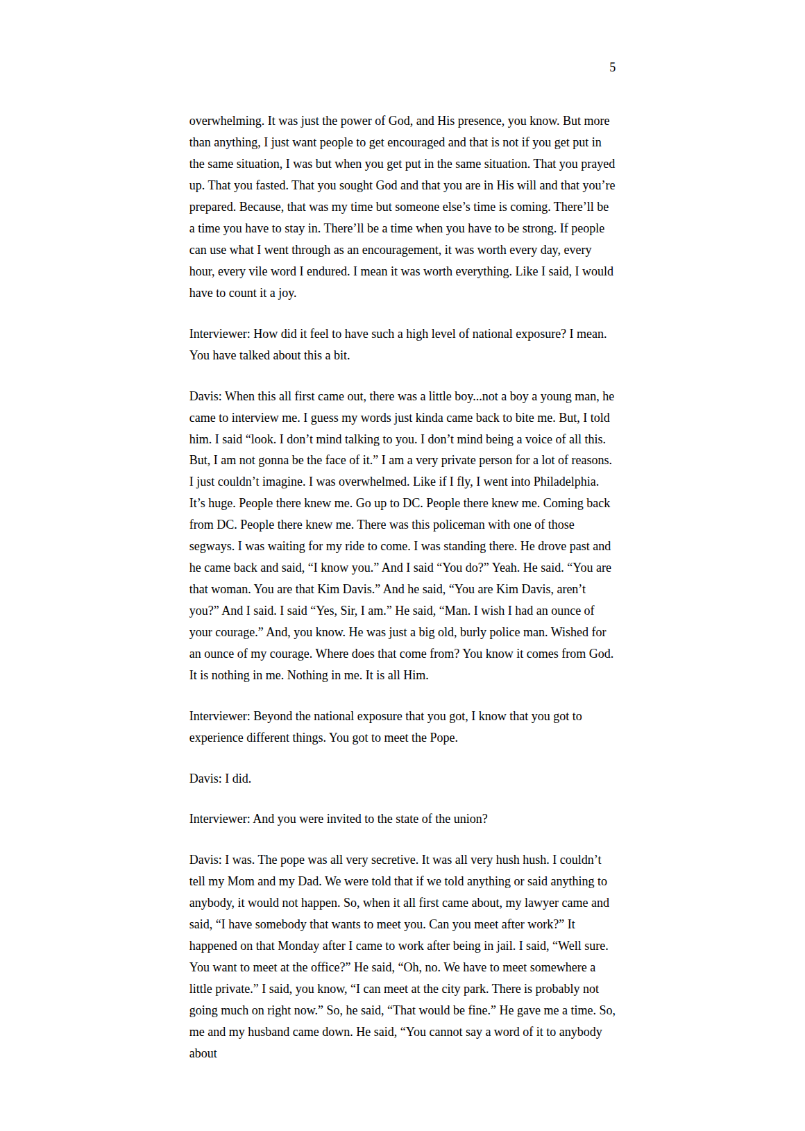5
overwhelming. It was just the power of God, and His presence, you know. But more than anything, I just want people to get encouraged and that is not if you get put in the same situation, I was but when you get put in the same situation. That you prayed up. That you fasted. That you sought God and that you are in His will and that you’re prepared. Because, that was my time but someone else’s time is coming. There’ll be a time you have to stay in. There’ll be a time when you have to be strong. If people can use what I went through as an encouragement, it was worth every day, every hour, every vile word I endured. I mean it was worth everything. Like I said, I would have to count it a joy.
Interviewer: How did it feel to have such a high level of national exposure? I mean. You have talked about this a bit.
Davis: When this all first came out, there was a little boy...not a boy a young man, he came to interview me. I guess my words just kinda came back to bite me. But, I told him. I said “look. I don’t mind talking to you. I don’t mind being a voice of all this. But, I am not gonna be the face of it.” I am a very private person for a lot of reasons. I just couldn’t imagine. I was overwhelmed. Like if I fly, I went into Philadelphia. It’s huge. People there knew me. Go up to DC. People there knew me. Coming back from DC. People there knew me. There was this policeman with one of those segways. I was waiting for my ride to come. I was standing there. He drove past and he came back and said, “I know you.” And I said “You do?” Yeah. He said. “You are that woman. You are that Kim Davis.” And he said, “You are Kim Davis, aren’t you?” And I said. I said “Yes, Sir, I am.” He said, “Man. I wish I had an ounce of your courage.” And, you know. He was just a big old, burly police man. Wished for an ounce of my courage. Where does that come from? You know it comes from God. It is nothing in me. Nothing in me. It is all Him.
Interviewer: Beyond the national exposure that you got, I know that you got to experience different things. You got to meet the Pope.
Davis: I did.
Interviewer: And you were invited to the state of the union?
Davis: I was. The pope was all very secretive. It was all very hush hush. I couldn’t tell my Mom and my Dad. We were told that if we told anything or said anything to anybody, it would not happen. So, when it all first came about, my lawyer came and said, “I have somebody that wants to meet you. Can you meet after work?” It happened on that Monday after I came to work after being in jail. I said, “Well sure. You want to meet at the office?” He said, “Oh, no. We have to meet somewhere a little private.” I said, you know, “I can meet at the city park. There is probably not going much on right now.” So, he said, “That would be fine.” He gave me a time. So, me and my husband came down. He said, “You cannot say a word of it to anybody about